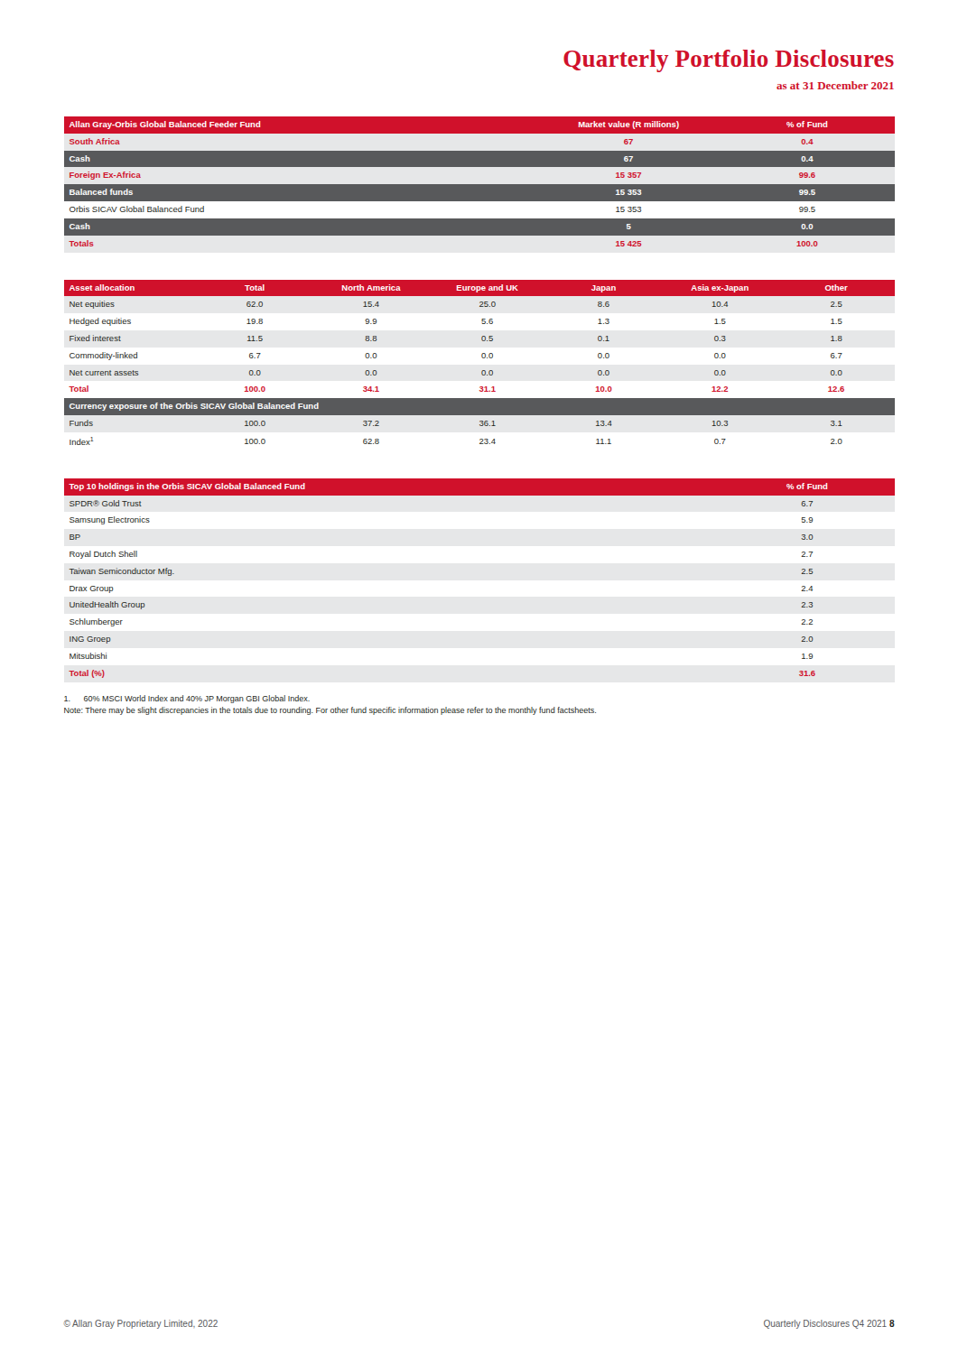Quarterly Portfolio Disclosures
as at 31 December 2021
| Allan Gray-Orbis Global Balanced Feeder Fund | Market value (R millions) | % of Fund |
| South Africa | 67 | 0.4 |
| Cash | 67 | 0.4 |
| Foreign Ex-Africa | 15 357 | 99.6 |
| Balanced funds | 15 353 | 99.5 |
| Orbis SICAV Global Balanced Fund | 15 353 | 99.5 |
| Cash | 5 | 0.0 |
| Totals | 15 425 | 100.0 |
| Asset allocation | Total | North America | Europe and UK | Japan | Asia ex-Japan | Other |
| Net equities | 62.0 | 15.4 | 25.0 | 8.6 | 10.4 | 2.5 |
| Hedged equities | 19.8 | 9.9 | 5.6 | 1.3 | 1.5 | 1.5 |
| Fixed interest | 11.5 | 8.8 | 0.5 | 0.1 | 0.3 | 1.8 |
| Commodity-linked | 6.7 | 0.0 | 0.0 | 0.0 | 0.0 | 6.7 |
| Net current assets | 0.0 | 0.0 | 0.0 | 0.0 | 0.0 | 0.0 |
| Total | 100.0 | 34.1 | 31.1 | 10.0 | 12.2 | 12.6 |
| Currency exposure of the Orbis SICAV Global Balanced Fund |
| Funds | 100.0 | 37.2 | 36.1 | 13.4 | 10.3 | 3.1 |
| Index 1 | 100.0 | 62.8 | 23.4 | 11.1 | 0.7 | 2.0 |
| Top 10 holdings in the Orbis SICAV Global Balanced Fund | % of Fund |
| SPDR® Gold Trust | 6.7 |
| Samsung Electronics | 5.9 |
| BP | 3.0 |
| Royal Dutch Shell | 2.7 |
| Taiwan Semiconductor Mfg. | 2.5 |
| Drax Group | 2.4 |
| UnitedHealth Group | 2.3 |
| Schlumberger | 2.2 |
| ING Groep | 2.0 |
| Mitsubishi | 1.9 |
| Total (%) | 31.6 |
1. 60% MSCI World Index and 40% JP Morgan GBI Global Index. Note: There may be slight discrepancies in the totals due to rounding. For other fund specific information please refer to the monthly fund factsheets.
© Allan Gray Proprietary Limited, 2022
Quarterly Disclosures Q4 2021 8